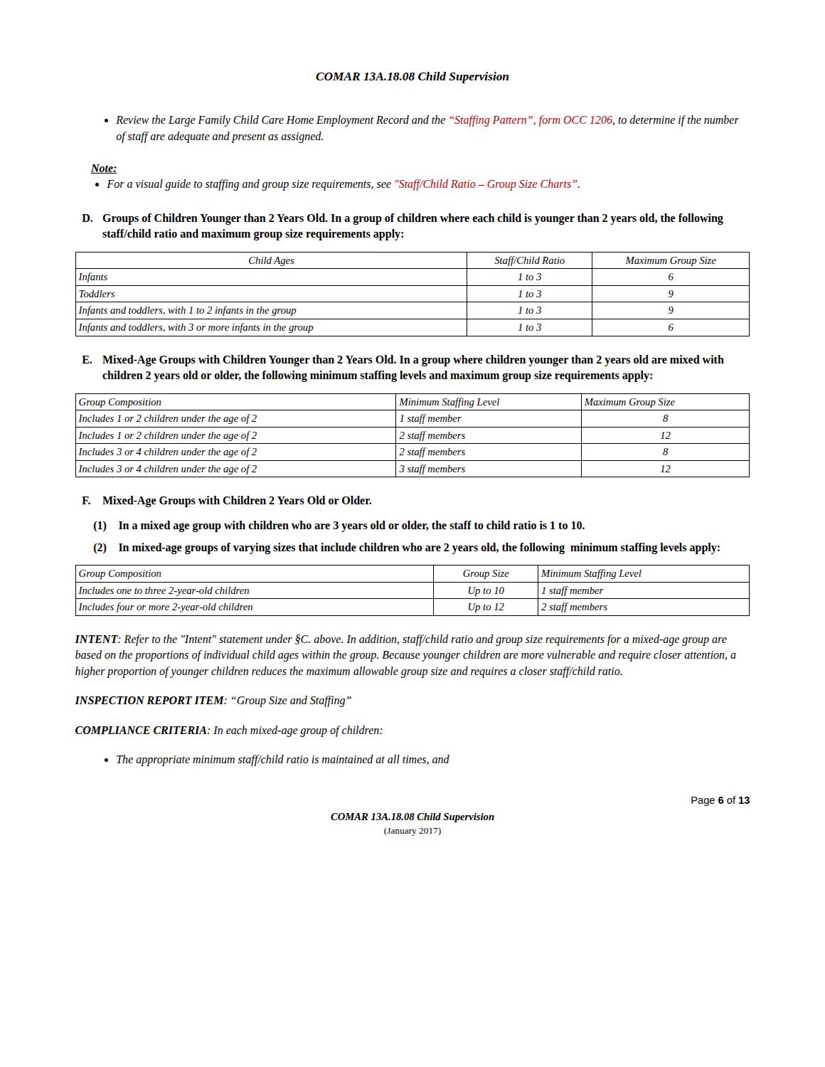COMAR 13A.18.08 Child Supervision
Review the Large Family Child Care Home Employment Record and the “Staffing Pattern”, form OCC 1206, to determine if the number of staff are adequate and present as assigned.
Note:
For a visual guide to staffing and group size requirements, see "Staff/Child Ratio – Group Size Charts”.
D.
Groups of Children Younger than 2 Years Old. In a group of children where each child is younger than 2 years old, the following staff/child ratio and maximum group size requirements apply:
| Child Ages | Staff/Child Ratio | Maximum Group Size |
| --- | --- | --- |
| Infants | 1 to 3 | 6 |
| Toddlers | 1 to 3 | 9 |
| Infants and toddlers, with 1 to 2 infants in the group | 1 to 3 | 9 |
| Infants and toddlers, with 3 or more infants in the group | 1 to 3 | 6 |
E.
Mixed-Age Groups with Children Younger than 2 Years Old. In a group where children younger than 2 years old are mixed with children 2 years old or older, the following minimum staffing levels and maximum group size requirements apply:
| Group Composition | Minimum Staffing Level | Maximum Group Size |
| --- | --- | --- |
| Includes 1 or 2 children under the age of 2 | 1 staff member | 8 |
| Includes 1 or 2 children under the age of 2 | 2 staff members | 12 |
| Includes 3 or 4 children under the age of 2 | 2 staff members | 8 |
| Includes 3 or 4 children under the age of 2 | 3 staff members | 12 |
F.
Mixed-Age Groups with Children 2 Years Old or Older.
(1)
In a mixed age group with children who are 3 years old or older, the staff to child ratio is 1 to 10.
(2)
In mixed-age groups of varying sizes that include children who are 2 years old, the following minimum staffing levels apply:
| Group Composition | Group Size | Minimum Staffing Level |
| --- | --- | --- |
| Includes one to three 2-year-old children | Up to 10 | 1 staff member |
| Includes four or more 2-year-old children | Up to 12 | 2 staff members |
INTENT: Refer to the "Intent" statement under §C. above. In addition, staff/child ratio and group size requirements for a mixed-age group are based on the proportions of individual child ages within the group. Because younger children are more vulnerable and require closer attention, a higher proportion of younger children reduces the maximum allowable group size and requires a closer staff/child ratio.
INSPECTION REPORT ITEM: “Group Size and Staffing”
COMPLIANCE CRITERIA: In each mixed-age group of children:
The appropriate minimum staff/child ratio is maintained at all times, and
Page 6 of 13
COMAR 13A.18.08 Child Supervision
(January 2017)